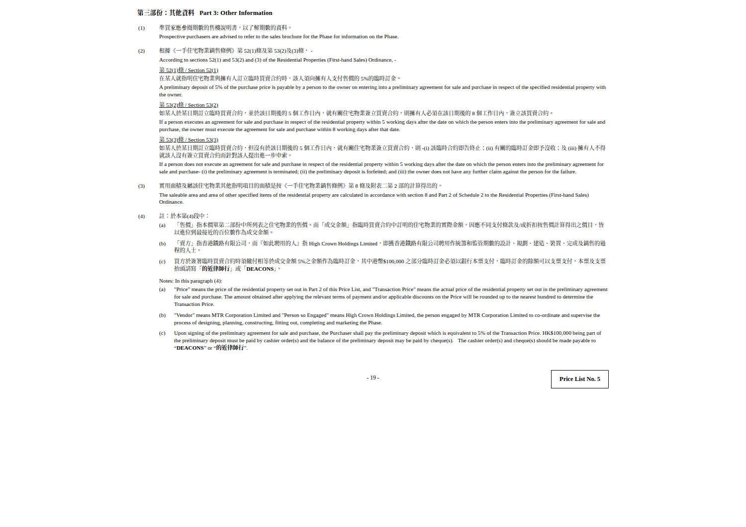第三部份：其他資料 Part 3: Other Information
(1)
準買家應參閱期數的售樓說明書，以了解期數的資料。
Prospective purchasers are advised to refer to the sales brochure for the Phase for information on the Phase.
(2)
根據《一手住宅物業銷售條例》第 52(1)條及第 53(2)及(3)條， -
According to sections 52(1) and 53(2) and (3) of the Residential Properties (First-hand Sales) Ordinance, -
第 52(1)條 / Section 52(1)
在某人就指明住宅物業與擁有人訂立臨時買賣合約時，該人須向擁有人支付售價的 5%的臨時訂金。
A preliminary deposit of 5% of the purchase price is payable by a person to the owner on entering into a preliminary agreement for sale and purchase in respect of the specified residential property with the owner.
第 53(2)條 / Section 53(2)
如某人於某日期訂立臨時買賣合約，並於該日期後的 5 個工作日內，就有關住宅物業簽立買賣合約，則擁有人必須在該日期後的 8 個工作日內，簽立該買賣合約。
If a person executes an agreement for sale and purchase in respect of the residential property within 5 working days after the date on which the person enters into the preliminary agreement for sale and purchase, the owner must execute the agreement for sale and purchase within 8 working days after that date.
第 53(3)條 / Section 53(3)
如某人於某日期訂立臨時買賣合約，但沒有於該日期後的 5 個工作日內，就有關住宅物業簽立買賣合約，則 -(i) 該臨時合約即告終止；(ii) 有關的臨時訂金即予沒收；及 (iii) 擁有人不得就該人沒有簽立買賣合約而針對該人提出進一步申索。
If a person does not execute an agreement for sale and purchase in respect of the residential property within 5 working days after the date on which the person enters into the preliminary agreement for sale and purchase- (i) the preliminary agreement is terminated; (ii) the preliminary deposit is forfeited; and (iii) the owner does not have any further claim against the person for the failure.
(3)
實用面積及屬該住宅物業其他指明項目的面積是按《一手住宅物業銷售條例》第 8 條及附表二第 2 部的計算得出的。
The saleable area and area of other specified items of the residential property are calculated in accordance with section 8 and Part 2 of Schedule 2 to the Residential Properties (First-hand Sales) Ordinance.
(4)
註：於本第(4)段中：
(a)
「售價」指本價單第二部份中所列表之住宅物業的售價。而「成交金額」指臨時買賣合約中訂明的住宅物業的實際金額，因應不同支付條款及/或折扣按售價計算得出之價目，皆以進位到最接近的百位數作為成交金額。
(b)
「賣方」指香港鐵路有限公司，而『如此聘用的人』指 High Crown Holdings Limited，即獲香港鐵路有限公司聘用作統籌和監管期數的設計、規劃、建造、裝置、完成及銷售的過程的人士。
(c)
買方於簽署臨時買賣合約時須繳付相等於成交金額 5%之金額作為臨時訂金，其中港幣$100,000 之部分臨時訂金必須以銀行本票支付，臨時訂金的餘額可以支票支付，本票及支票抬頭請寫「的近律師行」或「DEACONS」。
Notes: In this paragraph (4):
(a)
"Price" means the price of the residential property set out in Part 2 of this Price List, and "Transaction Price" means the actual price of the residential property set out in the preliminary agreement for sale and purchase. The amount obtained after applying the relevant terms of payment and/or applicable discounts on the Price will be rounded up to the nearest hundred to determine the Transaction Price.
(b)
"Vendor" means MTR Corporation Limited and "Person so Engaged" means High Crown Holdings Limited, the person engaged by MTR Corporation Limited to co-ordinate and supervise the process of designing, planning, constructing, fitting out, completing and marketing the Phase.
(c)
Upon signing of the preliminary agreement for sale and purchase, the Purchaser shall pay the preliminary deposit which is equivalent to 5% of the Transaction Price. HK$100,000 being part of the preliminary deposit must be paid by cashier order(s) and the balance of the preliminary deposit may be paid by cheque(s). The cashier order(s) and cheque(s) should be made payable to “DEACONS” or “的近律師行”.
- 19 -
Price List No. 5